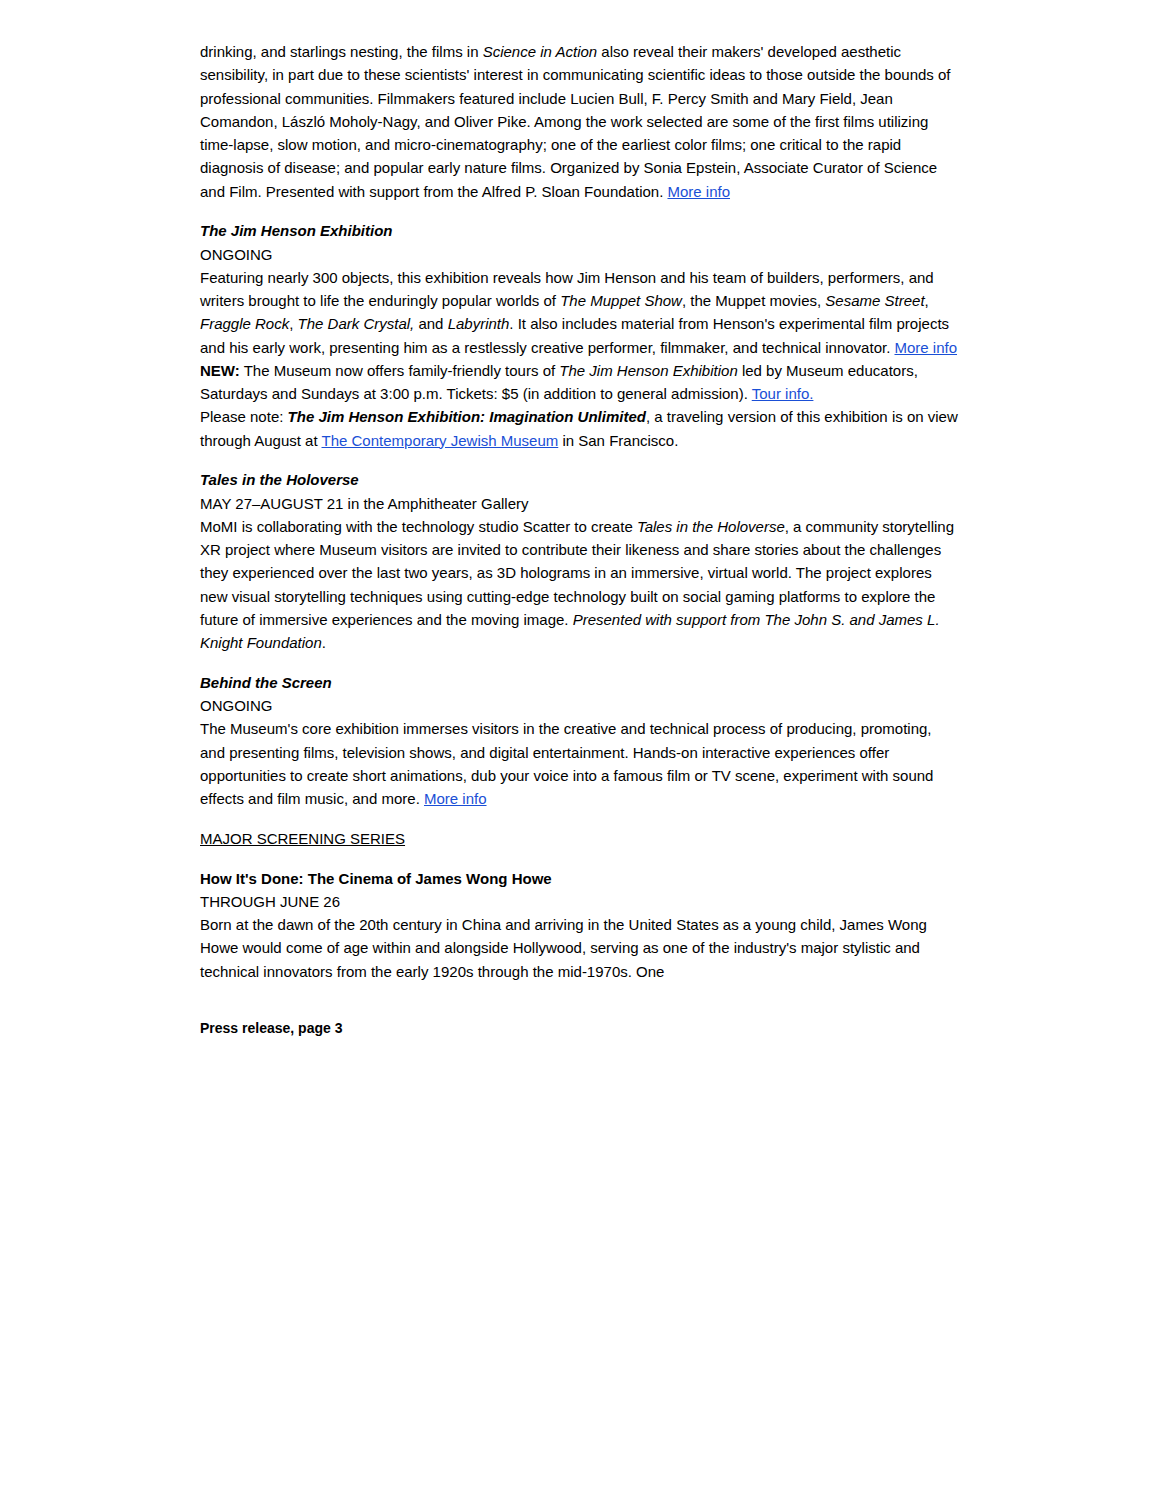drinking, and starlings nesting, the films in Science in Action also reveal their makers' developed aesthetic sensibility, in part due to these scientists' interest in communicating scientific ideas to those outside the bounds of professional communities. Filmmakers featured include Lucien Bull, F. Percy Smith and Mary Field, Jean Comandon, László Moholy-Nagy, and Oliver Pike. Among the work selected are some of the first films utilizing time-lapse, slow motion, and micro-cinematography; one of the earliest color films; one critical to the rapid diagnosis of disease; and popular early nature films. Organized by Sonia Epstein, Associate Curator of Science and Film. Presented with support from the Alfred P. Sloan Foundation. More info
The Jim Henson Exhibition
ONGOING
Featuring nearly 300 objects, this exhibition reveals how Jim Henson and his team of builders, performers, and writers brought to life the enduringly popular worlds of The Muppet Show, the Muppet movies, Sesame Street, Fraggle Rock, The Dark Crystal, and Labyrinth. It also includes material from Henson's experimental film projects and his early work, presenting him as a restlessly creative performer, filmmaker, and technical innovator. More info
NEW: The Museum now offers family-friendly tours of The Jim Henson Exhibition led by Museum educators, Saturdays and Sundays at 3:00 p.m. Tickets: $5 (in addition to general admission). Tour info.
Please note: The Jim Henson Exhibition: Imagination Unlimited, a traveling version of this exhibition is on view through August at The Contemporary Jewish Museum in San Francisco.
Tales in the Holoverse
MAY 27–AUGUST 21 in the Amphitheater Gallery
MoMI is collaborating with the technology studio Scatter to create Tales in the Holoverse, a community storytelling XR project where Museum visitors are invited to contribute their likeness and share stories about the challenges they experienced over the last two years, as 3D holograms in an immersive, virtual world. The project explores new visual storytelling techniques using cutting-edge technology built on social gaming platforms to explore the future of immersive experiences and the moving image. Presented with support from The John S. and James L. Knight Foundation.
Behind the Screen
ONGOING
The Museum's core exhibition immerses visitors in the creative and technical process of producing, promoting, and presenting films, television shows, and digital entertainment. Hands-on interactive experiences offer opportunities to create short animations, dub your voice into a famous film or TV scene, experiment with sound effects and film music, and more. More info
MAJOR SCREENING SERIES
How It's Done: The Cinema of James Wong Howe
THROUGH JUNE 26
Born at the dawn of the 20th century in China and arriving in the United States as a young child, James Wong Howe would come of age within and alongside Hollywood, serving as one of the industry's major stylistic and technical innovators from the early 1920s through the mid-1970s. One
Press release, page 3